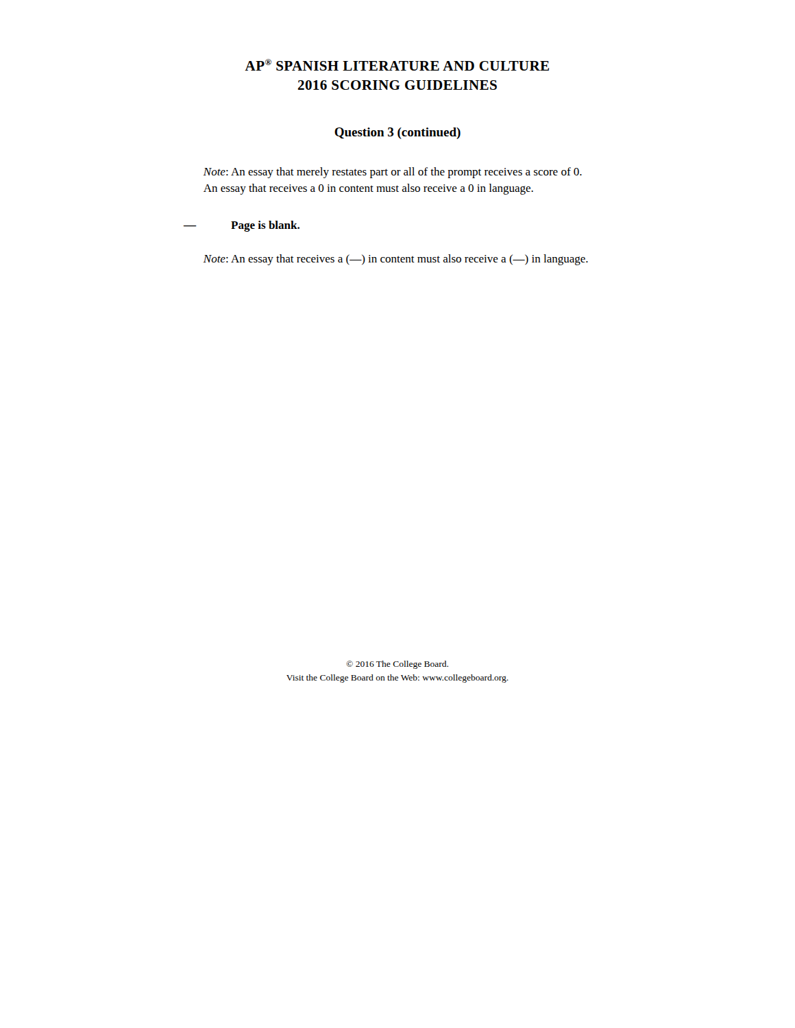AP® SPANISH LITERATURE AND CULTURE 2016 SCORING GUIDELINES
Question 3 (continued)
Note: An essay that merely restates part or all of the prompt receives a score of 0. An essay that receives a 0 in content must also receive a 0 in language.
— Page is blank.
Note: An essay that receives a (—) in content must also receive a (—) in language.
© 2016 The College Board. Visit the College Board on the Web: www.collegeboard.org.